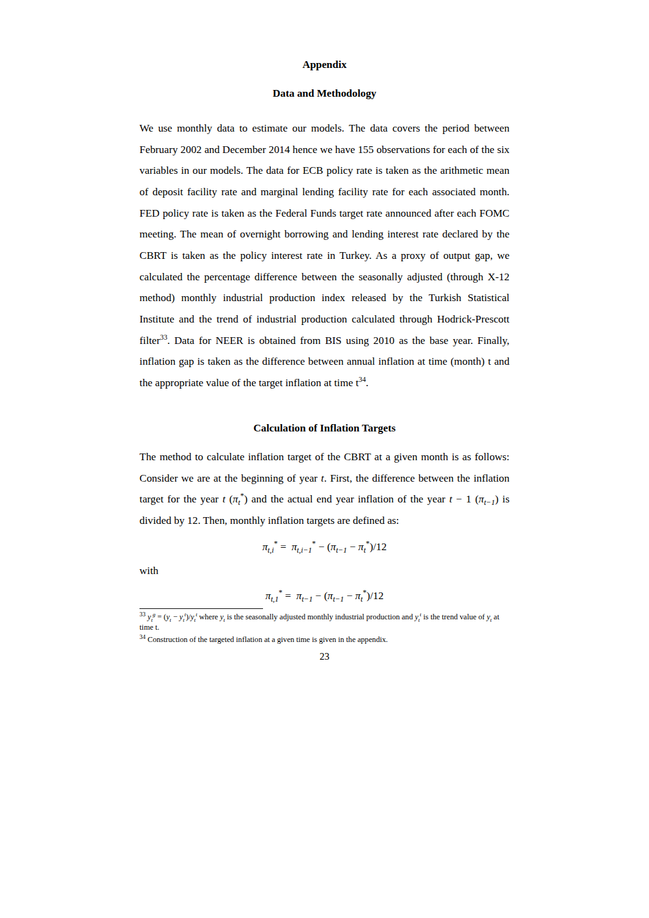Appendix
Data and Methodology
We use monthly data to estimate our models. The data covers the period between February 2002 and December 2014 hence we have 155 observations for each of the six variables in our models. The data for ECB policy rate is taken as the arithmetic mean of deposit facility rate and marginal lending facility rate for each associated month. FED policy rate is taken as the Federal Funds target rate announced after each FOMC meeting. The mean of overnight borrowing and lending interest rate declared by the CBRT is taken as the policy interest rate in Turkey. As a proxy of output gap, we calculated the percentage difference between the seasonally adjusted (through X-12 method) monthly industrial production index released by the Turkish Statistical Institute and the trend of industrial production calculated through Hodrick-Prescott filter33. Data for NEER is obtained from BIS using 2010 as the base year. Finally, inflation gap is taken as the difference between annual inflation at time (month) t and the appropriate value of the target inflation at time t34.
Calculation of Inflation Targets
The method to calculate inflation target of the CBRT at a given month is as follows: Consider we are at the beginning of year t. First, the difference between the inflation target for the year t (πt*) and the actual end year inflation of the year t − 1 (πt−1) is divided by 12. Then, monthly inflation targets are defined as:
πt,i* = πt,i−1* − (πt−1 − πt*)/12
with
πt,1* = πt−1 − (πt−1 − πt*)/12
33 ytg = (yt − ytt)/ytt where yt is the seasonally adjusted monthly industrial production and ytt is the trend value of yt at time t.
34 Construction of the targeted inflation at a given time is given in the appendix.
23